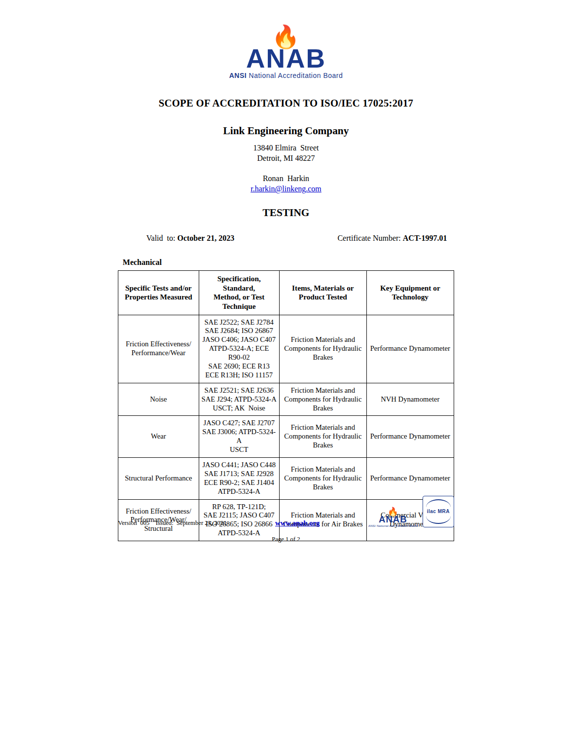🔥
🔥 ANAB ANSI National Accreditation Board
SCOPE OF ACCREDITATION TO ISO/IEC 17025:2017
Link Engineering Company
13840 Elmira Street
Detroit, MI 48227
Ronan Harkin
r.harkin@linkeng.com
TESTING
Valid to: October 21, 2023
Certificate Number: ACT-1997.01
Mechanical
| Specific Tests and/or Properties Measured | Specification, Standard, Method, or Test Technique | Items, Materials or Product Tested | Key Equipment or Technology |
| --- | --- | --- | --- |
| Friction Effectiveness/ Performance/Wear | SAE J2522; SAE J2784 SAE J2684; ISO 26867 JASO C406; JASO C407 ATPD-5324-A; ECE R90-02 SAE 2690; ECE R13 ECE R13H; ISO 11157 | Friction Materials and Components for Hydraulic Brakes | Performance Dynamometer |
| Noise | SAE J2521; SAE J2636 SAE J294; ATPD-5324-A USCT; AK Noise | Friction Materials and Components for Hydraulic Brakes | NVH Dynamometer |
| Wear | JASO C427; SAE J2707 SAE J3006; ATPD-5324-A USCT | Friction Materials and Components for Hydraulic Brakes | Performance Dynamometer |
| Structural Performance | JASO C441; JASO C448 SAE J1713; SAE J2928 ECE R90-2; SAE J1404 ATPD-5324-A | Friction Materials and Components for Hydraulic Brakes | Performance Dynamometer |
| Friction Effectiveness/ Performance/Wear/ Structural | RP 628, TP-121D; SAE J2115; JASO C407 ISO 26865; ISO 26866 ATPD-5324-A | Friction Materials and Components for Air Brakes | Commercial Vehicle Dynamometer |
Version 005 Issued: September 23, 2021
www.anab.org
🔥 ANAB ANSI National Accreditation Board
ilac MRA
Page 1 of 2